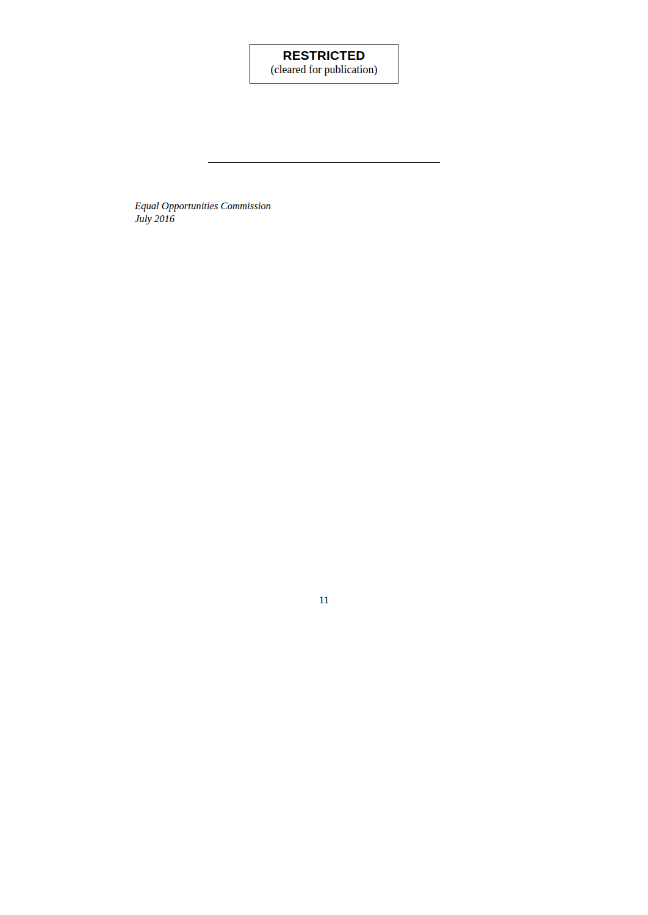RESTRICTED
(cleared for publication)
Equal Opportunities Commission
July 2016
11